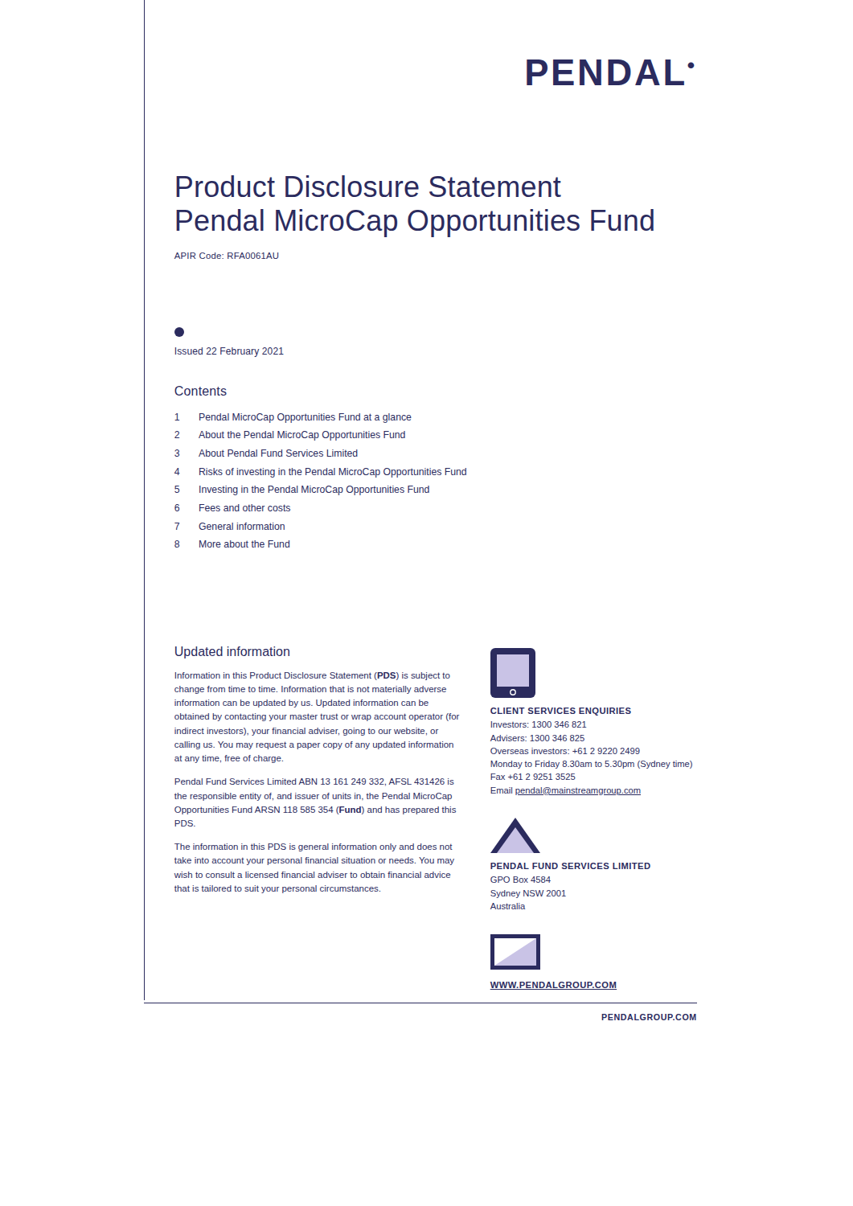PENDAL•
Product Disclosure Statement
Pendal MicroCap Opportunities Fund
APIR Code: RFA0061AU
Issued 22 February 2021
Contents
1 Pendal MicroCap Opportunities Fund at a glance
2 About the Pendal MicroCap Opportunities Fund
3 About Pendal Fund Services Limited
4 Risks of investing in the Pendal MicroCap Opportunities Fund
5 Investing in the Pendal MicroCap Opportunities Fund
6 Fees and other costs
7 General information
8 More about the Fund
Updated information
Information in this Product Disclosure Statement (PDS) is subject to change from time to time. Information that is not materially adverse information can be updated by us. Updated information can be obtained by contacting your master trust or wrap account operator (for indirect investors), your financial adviser, going to our website, or calling us. You may request a paper copy of any updated information at any time, free of charge.
Pendal Fund Services Limited ABN 13 161 249 332, AFSL 431426 is the responsible entity of, and issuer of units in, the Pendal MicroCap Opportunities Fund ARSN 118 585 354 (Fund) and has prepared this PDS.
The information in this PDS is general information only and does not take into account your personal financial situation or needs. You may wish to consult a licensed financial adviser to obtain financial advice that is tailored to suit your personal circumstances.
Client Services Enquiries
Investors: 1300 346 821
Advisers: 1300 346 825
Overseas investors: +61 2 9220 2499
Monday to Friday 8.30am to 5.30pm (Sydney time)
Fax +61 2 9251 3525
Email pendal@mainstreamgroup.com
Pendal Fund Services Limited
GPO Box 4584
Sydney NSW 2001
Australia
www.pendalgroup.com
pendalgroup.com